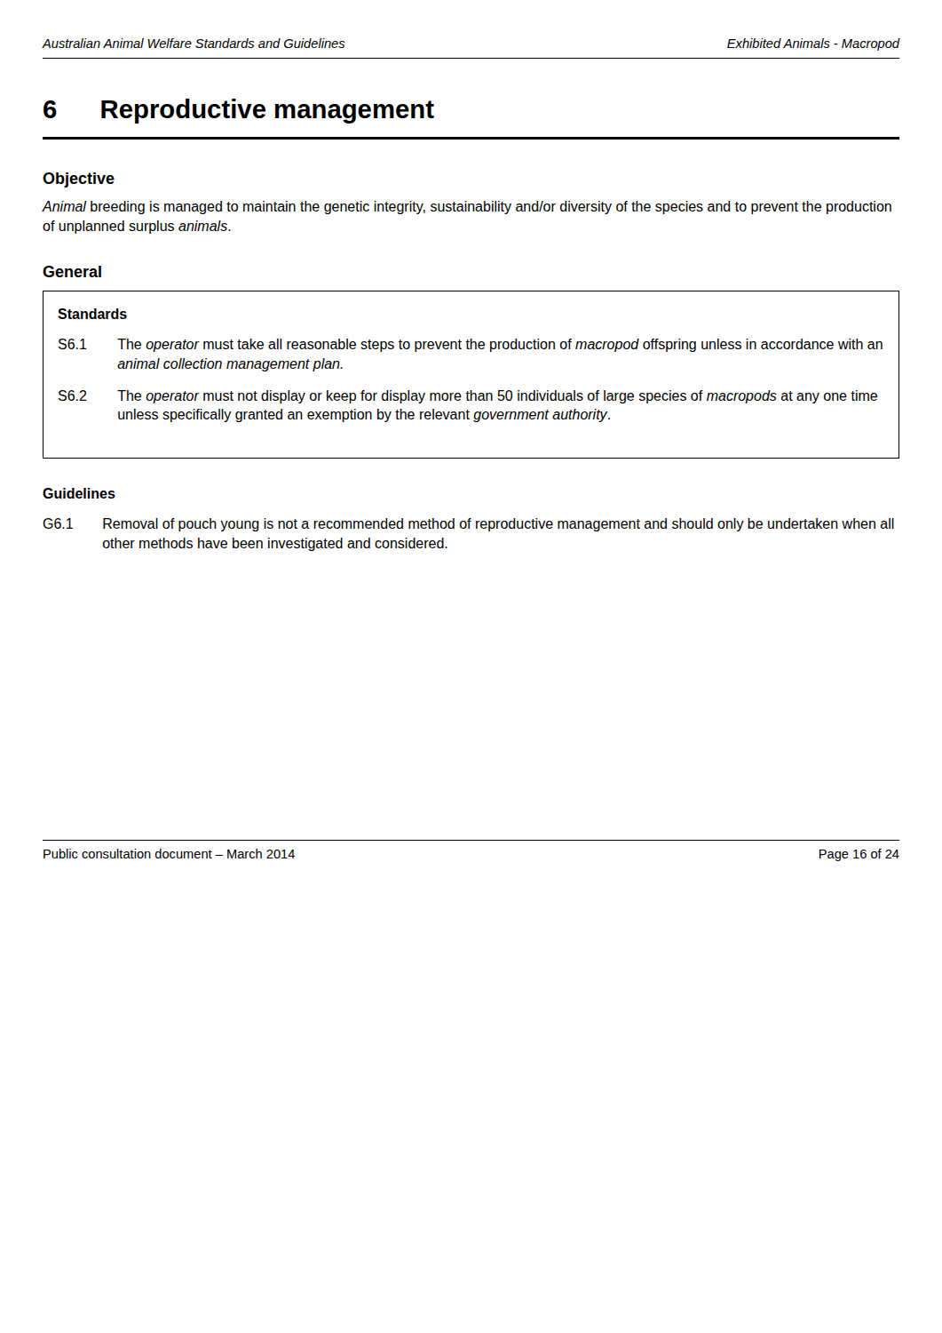Australian Animal Welfare Standards and Guidelines
Exhibited Animals - Macropod
6 Reproductive management
Objective
Animal breeding is managed to maintain the genetic integrity, sustainability and/or diversity of the species and to prevent the production of unplanned surplus animals.
General
Standards
S6.1
The operator must take all reasonable steps to prevent the production of macropod offspring unless in accordance with an animal collection management plan.
S6.2
The operator must not display or keep for display more than 50 individuals of large species of macropods at any one time unless specifically granted an exemption by the relevant government authority.
Guidelines
G6.1
Removal of pouch young is not a recommended method of reproductive management and should only be undertaken when all other methods have been investigated and considered.
Public consultation document – March 2014
Page 16 of 24